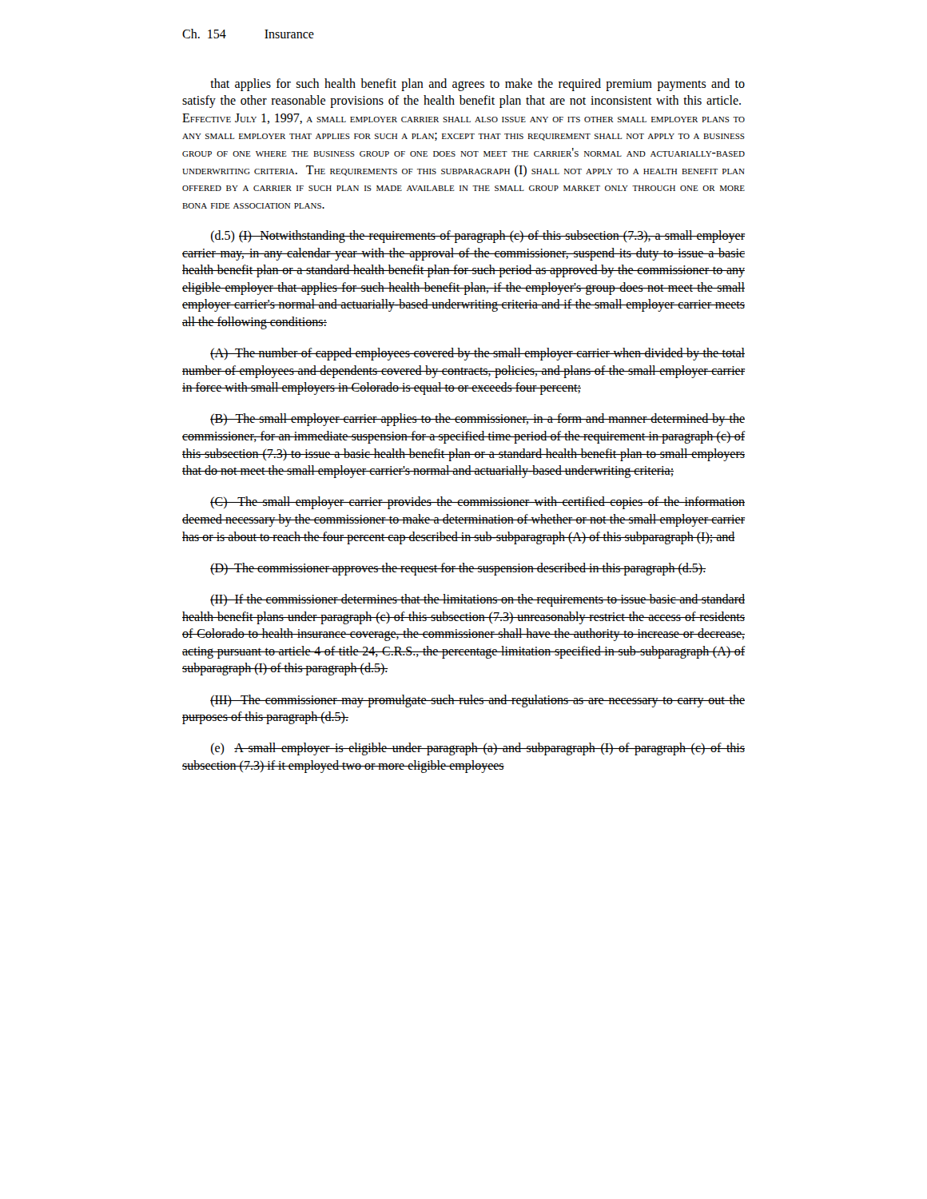Ch. 154 Insurance
that applies for such health benefit plan and agrees to make the required premium payments and to satisfy the other reasonable provisions of the health benefit plan that are not inconsistent with this article. Effective July 1, 1997, a small employer carrier shall also issue any of its other small employer plans to any small employer that applies for such a plan; except that this requirement shall not apply to a business group of one where the business group of one does not meet the carrier's normal and actuarially-based underwriting criteria. The requirements of this subparagraph (I) shall not apply to a health benefit plan offered by a carrier if such plan is made available in the small group market only through one or more bona fide association plans.
(d.5) (I) Notwithstanding the requirements of paragraph (c) of this subsection (7.3), a small employer carrier may, in any calendar year with the approval of the commissioner, suspend its duty to issue a basic health benefit plan or a standard health benefit plan for such period as approved by the commissioner to any eligible employer that applies for such health benefit plan, if the employer's group does not meet the small employer carrier's normal and actuarially-based underwriting criteria and if the small employer carrier meets all the following conditions:
(A) The number of capped employees covered by the small employer carrier when divided by the total number of employees and dependents covered by contracts, policies, and plans of the small employer carrier in force with small employers in Colorado is equal to or exceeds four percent;
(B) The small employer carrier applies to the commissioner, in a form and manner determined by the commissioner, for an immediate suspension for a specified time period of the requirement in paragraph (c) of this subsection (7.3) to issue a basic health benefit plan or a standard health benefit plan to small employers that do not meet the small employer carrier's normal and actuarially-based underwriting criteria;
(C) The small employer carrier provides the commissioner with certified copies of the information deemed necessary by the commissioner to make a determination of whether or not the small employer carrier has or is about to reach the four percent cap described in sub-subparagraph (A) of this subparagraph (I); and
(D) The commissioner approves the request for the suspension described in this paragraph (d.5).
(II) If the commissioner determines that the limitations on the requirements to issue basic and standard health benefit plans under paragraph (c) of this subsection (7.3) unreasonably restrict the access of residents of Colorado to health insurance coverage, the commissioner shall have the authority to increase or decrease, acting pursuant to article 4 of title 24, C.R.S., the percentage limitation specified in sub-subparagraph (A) of subparagraph (I) of this paragraph (d.5).
(III) The commissioner may promulgate such rules and regulations as are necessary to carry out the purposes of this paragraph (d.5).
(e) A small employer is eligible under paragraph (a) and subparagraph (I) of paragraph (c) of this subsection (7.3) if it employed two or more eligible employees